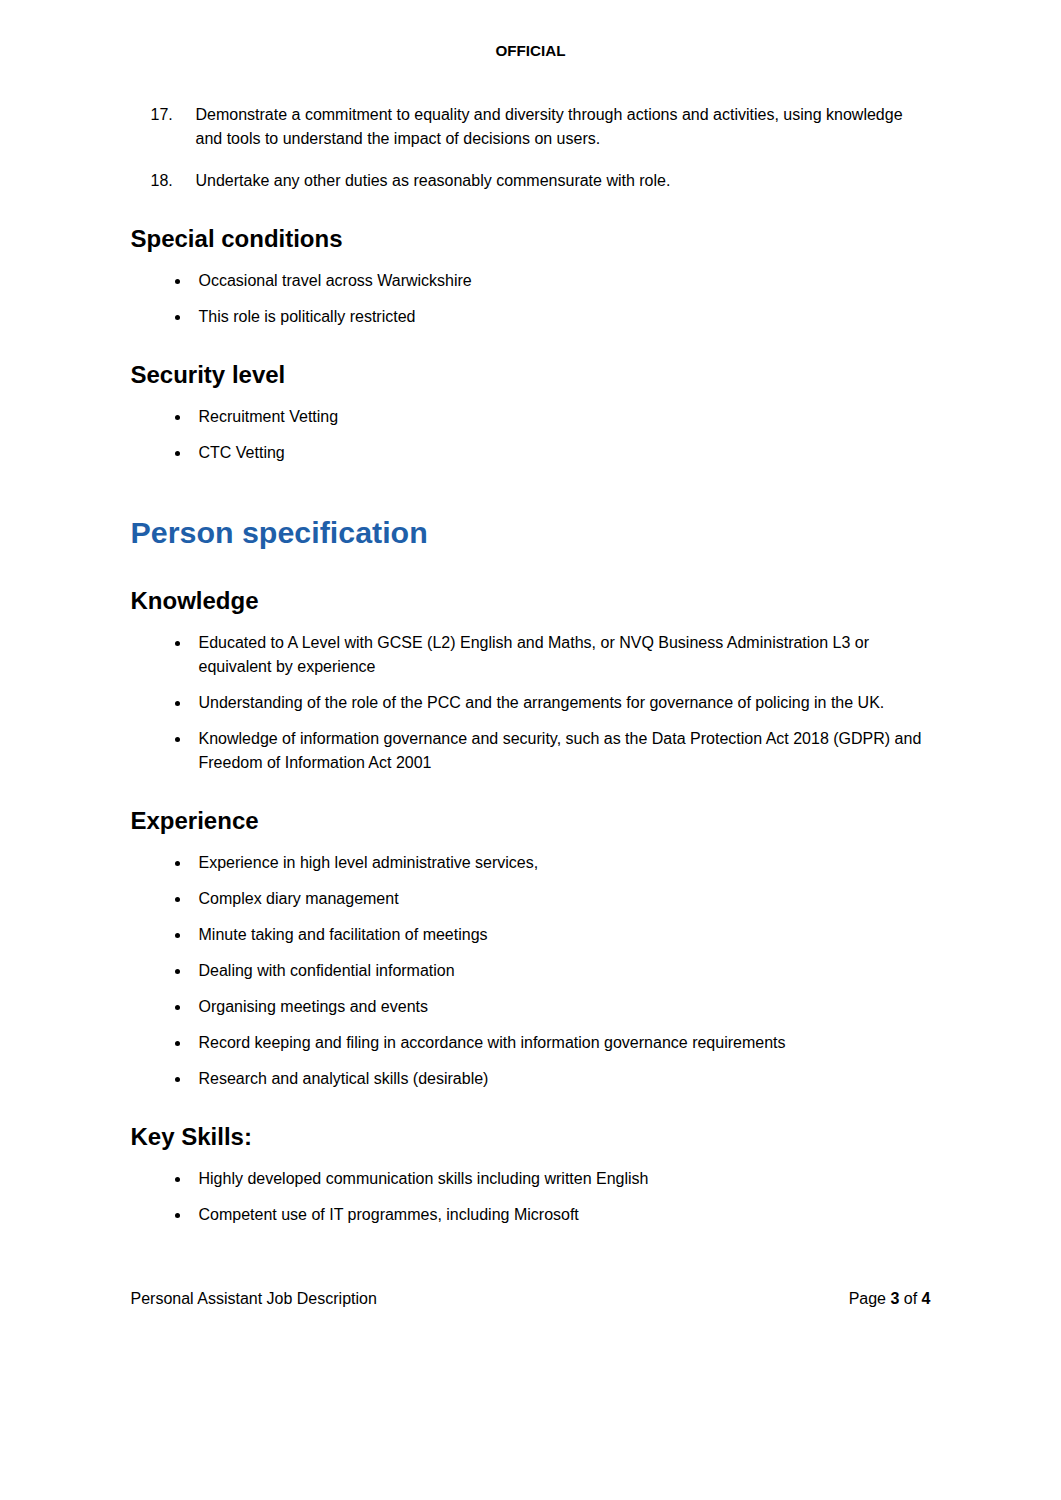OFFICIAL
17. Demonstrate a commitment to equality and diversity through actions and activities, using knowledge and tools to understand the impact of decisions on users.
18. Undertake any other duties as reasonably commensurate with role.
Special conditions
Occasional travel across Warwickshire
This role is politically restricted
Security level
Recruitment Vetting
CTC Vetting
Person specification
Knowledge
Educated to A Level with GCSE (L2) English and Maths, or NVQ Business Administration L3 or equivalent by experience
Understanding of the role of the PCC and the arrangements for governance of policing in the UK.
Knowledge of information governance and security, such as the Data Protection Act 2018 (GDPR) and Freedom of Information Act 2001
Experience
Experience in high level administrative services,
Complex diary management
Minute taking and facilitation of meetings
Dealing with confidential information
Organising meetings and events
Record keeping and filing in accordance with information governance requirements
Research and analytical skills (desirable)
Key Skills:
Highly developed communication skills including written English
Competent use of IT programmes, including Microsoft
Personal Assistant Job Description Page 3 of 4